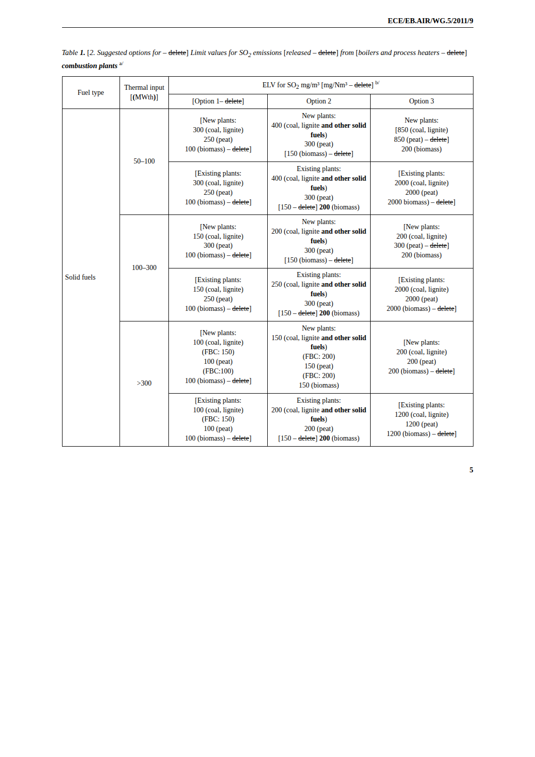ECE/EB.AIR/WG.5/2011/9
Table 1. [2. Suggested options for – delete] Limit values for SO2 emissions [released – delete] from [boilers and process heaters – delete] combustion plants a/
| Fuel type | Thermal input [ ( MWth ) ] | ELV for SO 2 mg/m³ [mg/Nm³ – delete ] b/ |
| --- | --- | --- |
| [Option 1– delete ] | Option 2 | Option 3 |
| Solid fuels | 50–100 | [New plants: 300 (coal, lignite) 250 (peat) 100 (biomass) – delete ] | New plants: 400 (coal, lignite and other solid fuels ) 300 (peat) [150 (biomass) – delete ] | New plants: [850 (coal, lignite) 850 (peat) – delete ] 200 (biomass) |
| [Existing plants: 300 (coal, lignite) 250 (peat) 100 (biomass) – delete ] | Existing plants: 400 (coal, lignite and other solid fuels ) 300 (peat) [150 – delete ] 200 (biomass) | [Existing plants: 2000 (coal, lignite) 2000 (peat) 2000 biomass) – delete ] |
| 100–300 | [New plants: 150 (coal, lignite) 300 (peat) 100 (biomass) – delete ] | New plants: 200 (coal, lignite and other solid fuels ) 300 (peat) [150 (biomass) – delete ] | [New plants: 200 (coal, lignite) 300 (peat) – delete ] 200 (biomass) |
| [Existing plants: 150 (coal, lignite) 250 (peat) 100 (biomass) – delete ] | Existing plants: 250 (coal, lignite and other solid fuels ) 300 (peat) [150 – delete ] 200 (biomass) | [Existing plants: 2000 (coal, lignite) 2000 (peat) 2000 (biomass) – delete ] |
| >300 | [New plants: 100 (coal, lignite) (FBC: 150) 100 (peat) (FBC:100) 100 (biomass) – delete ] | New plants: 150 (coal, lignite and other solid fuels ) (FBC: 200) 150 (peat) (FBC: 200) 150 (biomass) | [New plants: 200 (coal, lignite) 200 (peat) 200 (biomass) – delete ] |
| [Existing plants: 100 (coal, lignite) (FBC: 150) 100 (peat) 100 (biomass) – delete ] | Existing plants: 200 (coal, lignite and other solid fuels ) 200 (peat) [150 – delete ] 200 (biomass) | [Existing plants: 1200 (coal, lignite) 1200 (peat) 1200 (biomass) – delete ] |
5